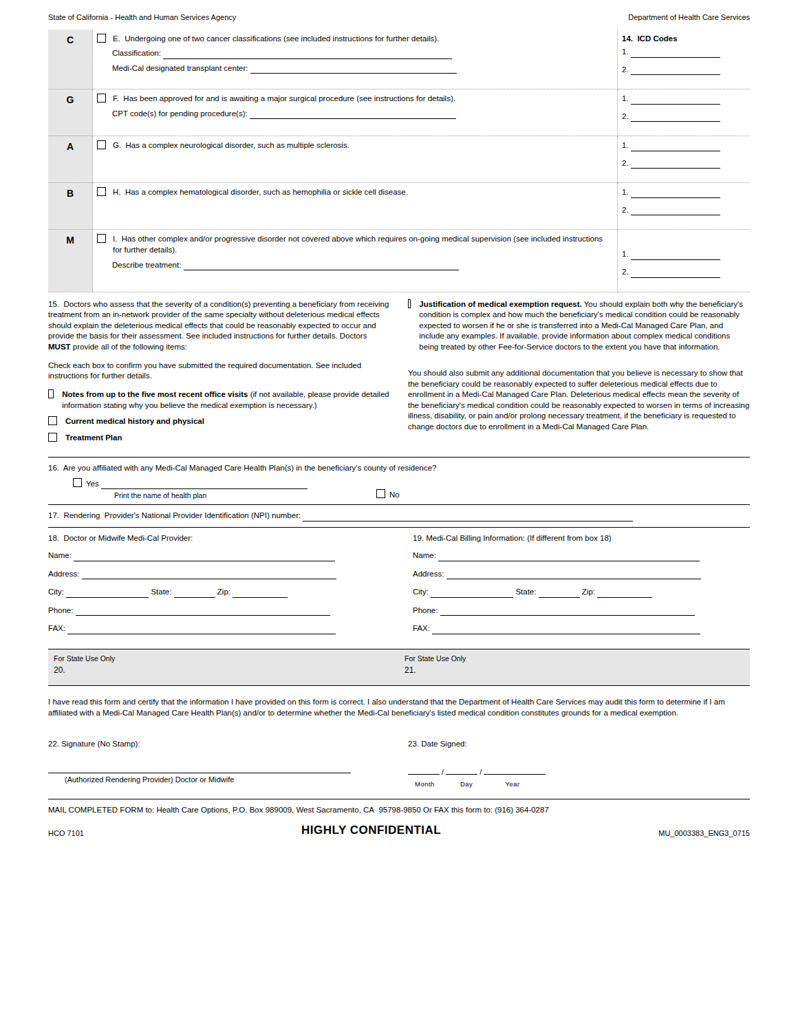State of California - Health and Human Services Agency
Department of Health Care Services
| C | E. Undergoing one of two cancer classifications (see included instructions for further details). Classification: Medi-Cal designated transplant center: | 14. ICD Codes 1. 2. |
| G | F. Has been approved for and is awaiting a major surgical procedure (see instructions for details). CPT code(s) for pending procedure(s): | 1. 2. |
| A | G. Has a complex neurological disorder, such as multiple sclerosis. | 1. 2. |
| B | H. Has a complex hematological disorder, such as hemophilia or sickle cell disease. | 1. 2. |
| M | I. Has other complex and/or progressive disorder not covered above which requires on-going medical supervision (see included instructions for further details). Describe treatment: | 1. 2. |
15. Doctors who assess that the severity of a condition(s) preventing a beneficiary from receiving treatment from an in-network provider of the same specialty without deleterious medical effects should explain the deleterious medical effects that could be reasonably expected to occur and provide the basis for their assessment. See included instructions for further details. Doctors MUST provide all of the following items:
Check each box to confirm you have submitted the required documentation. See included instructions for further details.
Notes from up to the five most recent office visits (if not available, please provide detailed information stating why you believe the medical exemption is necessary.)
Current medical history and physical
Treatment Plan
Justification of medical exemption request. You should explain both why the beneficiary's condition is complex and how much the beneficiary's medical condition could be reasonably expected to worsen if he or she is transferred into a Medi-Cal Managed Care Plan, and include any examples. If available, provide information about complex medical conditions being treated by other Fee-for-Service doctors to the extent you have that information.
You should also submit any additional documentation that you believe is necessary to show that the beneficiary could be reasonably expected to suffer deleterious medical effects due to enrollment in a Medi-Cal Managed Care Plan. Deleterious medical effects mean the severity of the beneficiary's medical condition could be reasonably expected to worsen in terms of increasing illness, disability, or pain and/or prolong necessary treatment, if the beneficiary is requested to change doctors due to enrollment in a Medi-Cal Managed Care Plan.
16. Are you affiliated with any Medi-Cal Managed Care Health Plan(s) in the beneficiary's county of residence?
Yes
Print the name of health plan
No
17. Rendering Provider's National Provider Identification (NPI) number:
18. Doctor or Midwife Medi-Cal Provider:
Name:
Address:
City: State: Zip:
Phone:
FAX:
19. Medi-Cal Billing Information: (If different from box 18)
Name:
Address:
City: State: Zip:
Phone:
FAX:
For State Use Only
20.
For State Use Only
21.
I have read this form and certify that the information I have provided on this form is correct. I also understand that the Department of Health Care Services may audit this form to determine if I am affiliated with a Medi-Cal Managed Care Health Plan(s) and/or to determine whether the Medi-Cal beneficiary's listed medical condition constitutes grounds for a medical exemption.
22. Signature (No Stamp):
(Authorized Rendering Provider) Doctor or Midwife
23. Date Signed:
/ /
Month Day Year
MAIL COMPLETED FORM to: Health Care Options, P.O. Box 989009, West Sacramento, CA 95798-9850 Or FAX this form to: (916) 364-0287
HCO 7101
HIGHLY CONFIDENTIAL
MU_0003383_ENG3_0715